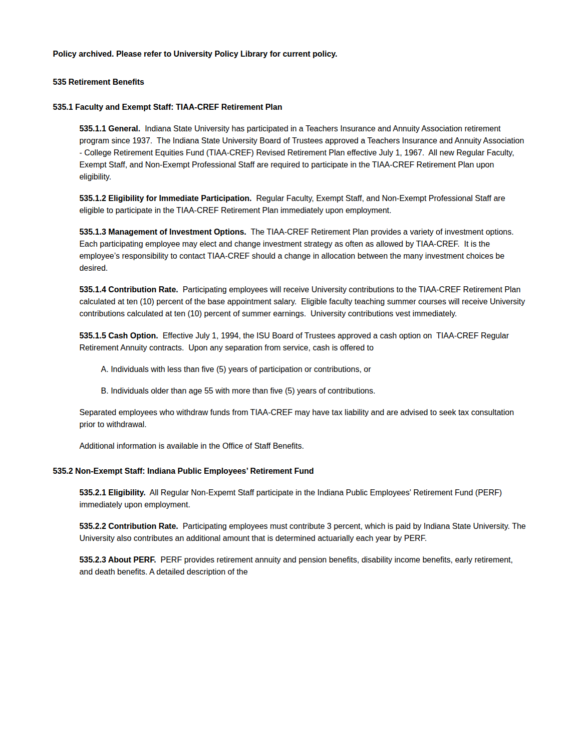Policy archived. Please refer to University Policy Library for current policy.
535 Retirement Benefits
535.1 Faculty and Exempt Staff: TIAA-CREF Retirement Plan
535.1.1 General. Indiana State University has participated in a Teachers Insurance and Annuity Association retirement program since 1937. The Indiana State University Board of Trustees approved a Teachers Insurance and Annuity Association - College Retirement Equities Fund (TIAA-CREF) Revised Retirement Plan effective July 1, 1967. All new Regular Faculty, Exempt Staff, and Non-Exempt Professional Staff are required to participate in the TIAA-CREF Retirement Plan upon eligibility.
535.1.2 Eligibility for Immediate Participation. Regular Faculty, Exempt Staff, and Non-Exempt Professional Staff are eligible to participate in the TIAA-CREF Retirement Plan immediately upon employment.
535.1.3 Management of Investment Options. The TIAA-CREF Retirement Plan provides a variety of investment options. Each participating employee may elect and change investment strategy as often as allowed by TIAA-CREF. It is the employee’s responsibility to contact TIAA-CREF should a change in allocation between the many investment choices be desired.
535.1.4 Contribution Rate. Participating employees will receive University contributions to the TIAA-CREF Retirement Plan calculated at ten (10) percent of the base appointment salary. Eligible faculty teaching summer courses will receive University contributions calculated at ten (10) percent of summer earnings. University contributions vest immediately.
535.1.5 Cash Option. Effective July 1, 1994, the ISU Board of Trustees approved a cash option on TIAA-CREF Regular Retirement Annuity contracts. Upon any separation from service, cash is offered to
A. Individuals with less than five (5) years of participation or contributions, or
B. Individuals older than age 55 with more than five (5) years of contributions.
Separated employees who withdraw funds from TIAA-CREF may have tax liability and are advised to seek tax consultation prior to withdrawal.
Additional information is available in the Office of Staff Benefits.
535.2 Non-Exempt Staff: Indiana Public Employees’ Retirement Fund
535.2.1 Eligibility. All Regular Non-Expemt Staff participate in the Indiana Public Employees' Retirement Fund (PERF) immediately upon employment.
535.2.2 Contribution Rate. Participating employees must contribute 3 percent, which is paid by Indiana State University. The University also contributes an additional amount that is determined actuarially each year by PERF.
535.2.3 About PERF. PERF provides retirement annuity and pension benefits, disability income benefits, early retirement, and death benefits. A detailed description of the